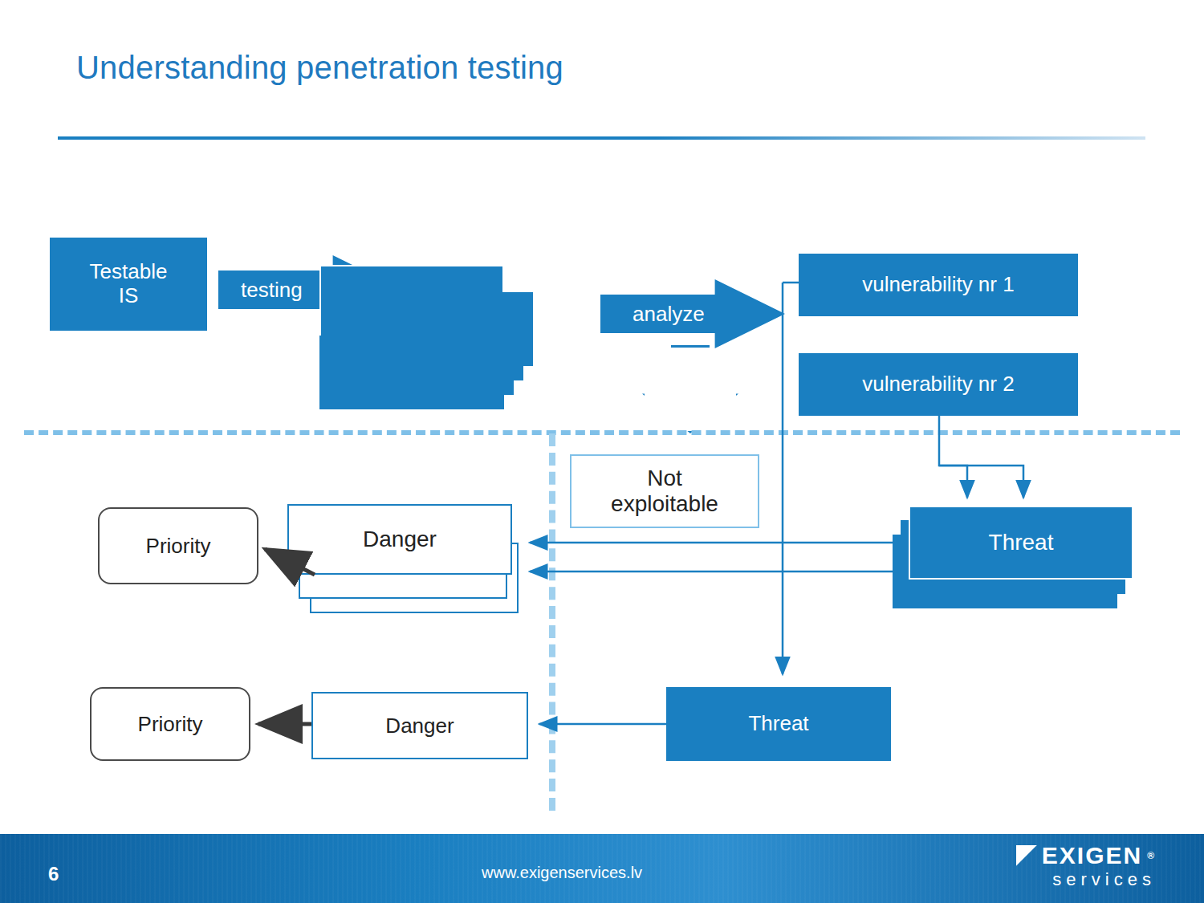Understanding penetration testing
Testable
IS
testing
weakness
analyze
vulnerability nr 1
vulnerability nr 2
Not
exploitable
Threat
Danger
Priority
Priority
Danger
Threat
6
www.exigenservices.lv
EXIGEN®
services